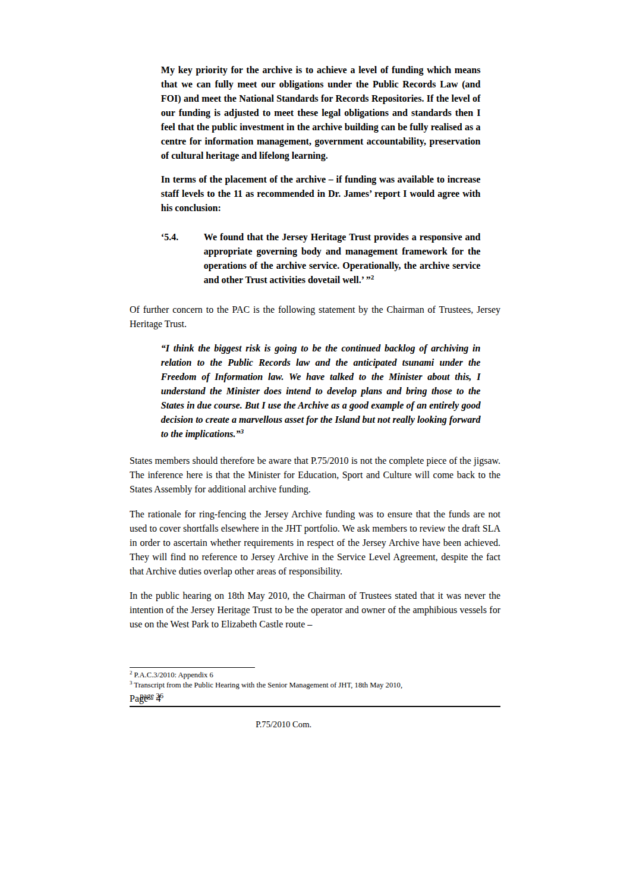My key priority for the archive is to achieve a level of funding which means that we can fully meet our obligations under the Public Records Law (and FOI) and meet the National Standards for Records Repositories. If the level of our funding is adjusted to meet these legal obligations and standards then I feel that the public investment in the archive building can be fully realised as a centre for information management, government accountability, preservation of cultural heritage and lifelong learning.
In terms of the placement of the archive – if funding was available to increase staff levels to the 11 as recommended in Dr. James’ report I would agree with his conclusion:
‘5.4.
We found that the Jersey Heritage Trust provides a responsive and appropriate governing body and management framework for the operations of the archive service. Operationally, the archive service and other Trust activities dovetail well.’ ”2
Of further concern to the PAC is the following statement by the Chairman of Trustees, Jersey Heritage Trust.
“I think the biggest risk is going to be the continued backlog of archiving in relation to the Public Records law and the anticipated tsunami under the Freedom of Information law. We have talked to the Minister about this, I understand the Minister does intend to develop plans and bring those to the States in due course. But I use the Archive as a good example of an entirely good decision to create a marvellous asset for the Island but not really looking forward to the implications.”3
States members should therefore be aware that P.75/2010 is not the complete piece of the jigsaw. The inference here is that the Minister for Education, Sport and Culture will come back to the States Assembly for additional archive funding.
The rationale for ring-fencing the Jersey Archive funding was to ensure that the funds are not used to cover shortfalls elsewhere in the JHT portfolio. We ask members to review the draft SLA in order to ascertain whether requirements in respect of the Jersey Archive have been achieved. They will find no reference to Jersey Archive in the Service Level Agreement, despite the fact that Archive duties overlap other areas of responsibility.
In the public hearing on 18th May 2010, the Chairman of Trustees stated that it was never the intention of the Jersey Heritage Trust to be the operator and owner of the amphibious vessels for use on the West Park to Elizabeth Castle route –
2 P.A.C.3/2010: Appendix 6
3 Transcript from the Public Hearing with the Senior Management of JHT, 18th May 2010,
page 36
Page - 4
P.75/2010 Com.